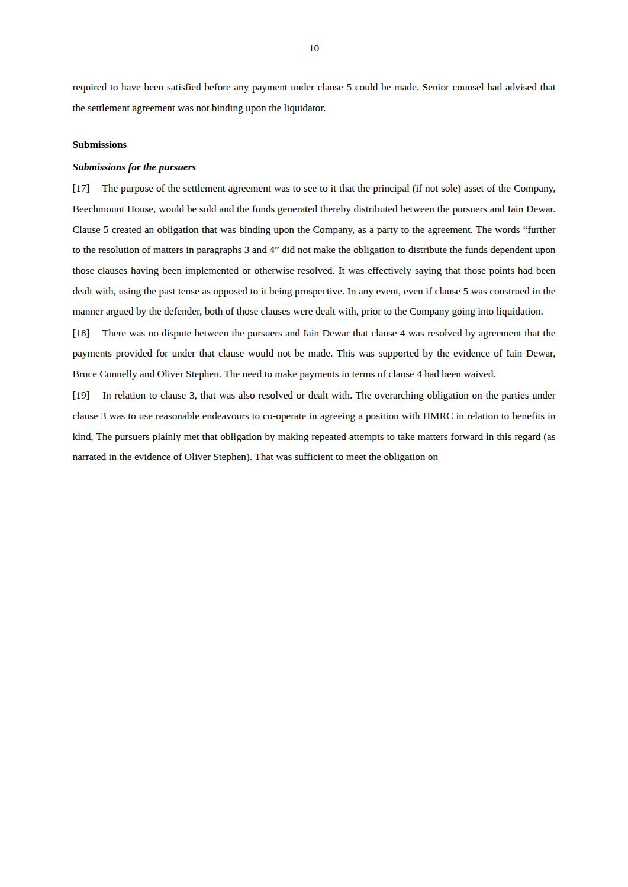10
required to have been satisfied before any payment under clause 5 could be made. Senior counsel had advised that the settlement agreement was not binding upon the liquidator.
Submissions
Submissions for the pursuers
[17] The purpose of the settlement agreement was to see to it that the principal (if not sole) asset of the Company, Beechmount House, would be sold and the funds generated thereby distributed between the pursuers and Iain Dewar. Clause 5 created an obligation that was binding upon the Company, as a party to the agreement. The words “further to the resolution of matters in paragraphs 3 and 4” did not make the obligation to distribute the funds dependent upon those clauses having been implemented or otherwise resolved. It was effectively saying that those points had been dealt with, using the past tense as opposed to it being prospective. In any event, even if clause 5 was construed in the manner argued by the defender, both of those clauses were dealt with, prior to the Company going into liquidation.
[18] There was no dispute between the pursuers and Iain Dewar that clause 4 was resolved by agreement that the payments provided for under that clause would not be made. This was supported by the evidence of Iain Dewar, Bruce Connelly and Oliver Stephen. The need to make payments in terms of clause 4 had been waived.
[19] In relation to clause 3, that was also resolved or dealt with. The overarching obligation on the parties under clause 3 was to use reasonable endeavours to co-operate in agreeing a position with HMRC in relation to benefits in kind, The pursuers plainly met that obligation by making repeated attempts to take matters forward in this regard (as narrated in the evidence of Oliver Stephen). That was sufficient to meet the obligation on